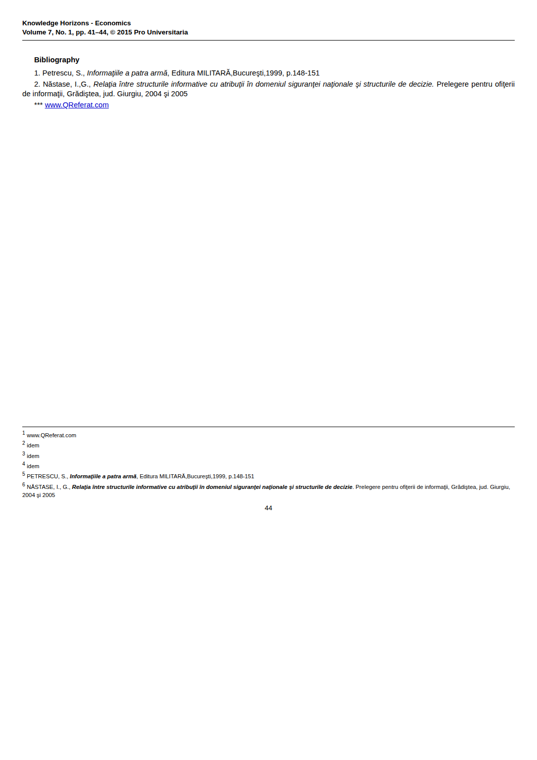Knowledge Horizons - Economics
Volume 7, No. 1, pp. 41–44, © 2015 Pro Universitaria
Bibliography
1. Petrescu, S., Informaţiile a patra armă, Editura MILITARĂ,Bucureşti,1999, p.148-151
2. Năstase, I.,G., Relaţia între structurile informative cu atribuţii în domeniul siguranţei naţionale şi structurile de decizie. Prelegere pentru ofiţerii de informaţii, Grădiştea, jud. Giurgiu, 2004 şi 2005
*** www.QReferat.com
1www.QReferat.com
2idem
3idem
4idem
5PETRESCU, S., Informaţiile a patra armă, Editura MILITARĂ,Bucureşti,1999, p.148-151
6NĂSTASE, I., G., Relaţia între structurile informative cu atribuţii în domeniul siguranţei naţionale şi structurile de decizie. Prelegere pentru ofiţerii de informaţii, Grădiştea, jud. Giurgiu, 2004 şi 2005
44